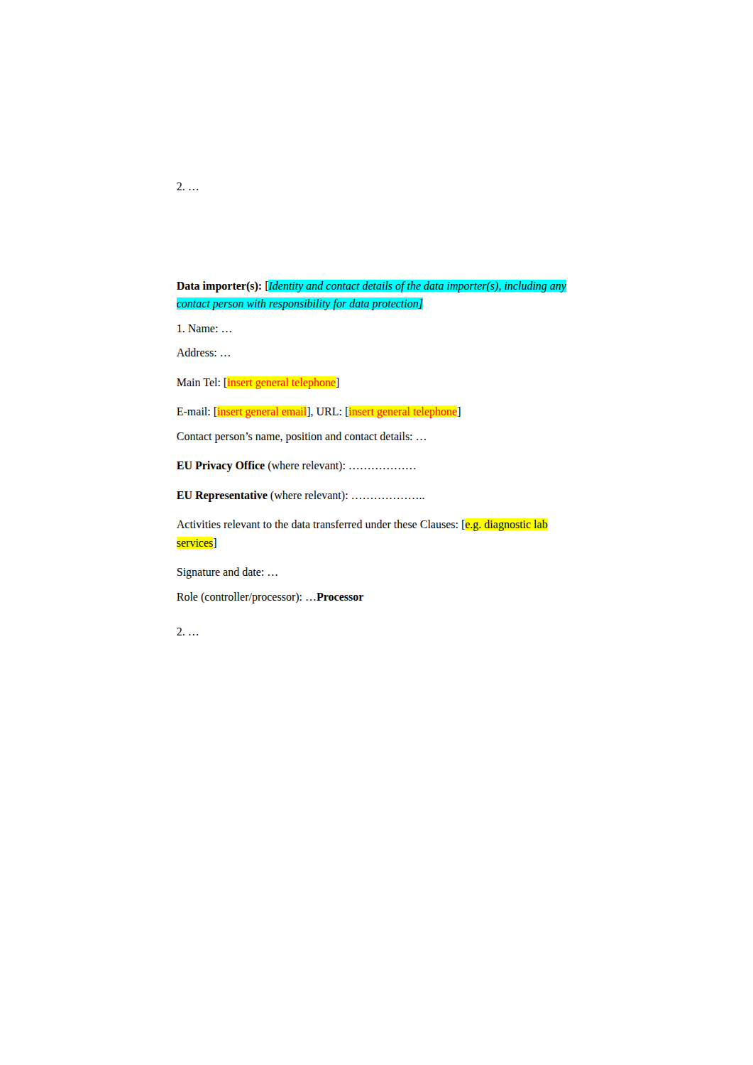2. …
Data importer(s): [Identity and contact details of the data importer(s), including any contact person with responsibility for data protection]
1. Name: …
Address: …
Main Tel: [insert general telephone]
E-mail: [insert general email], URL: [insert general telephone]
Contact person’s name, position and contact details: …
EU Privacy Office (where relevant): ………………
EU Representative (where relevant): ………………..
Activities relevant to the data transferred under these Clauses: [e.g. diagnostic lab services]
Signature and date: …
Role (controller/processor): …Processor
2. …